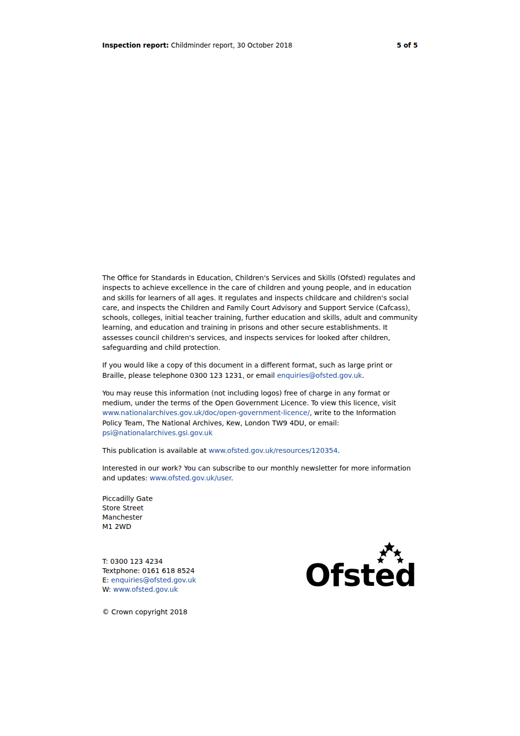Inspection report: Childminder report, 30 October 2018
5 of 5
The Office for Standards in Education, Children's Services and Skills (Ofsted) regulates and inspects to achieve excellence in the care of children and young people, and in education and skills for learners of all ages. It regulates and inspects childcare and children's social care, and inspects the Children and Family Court Advisory and Support Service (Cafcass), schools, colleges, initial teacher training, further education and skills, adult and community learning, and education and training in prisons and other secure establishments. It assesses council children's services, and inspects services for looked after children, safeguarding and child protection.
If you would like a copy of this document in a different format, such as large print or Braille, please telephone 0300 123 1231, or email enquiries@ofsted.gov.uk.
You may reuse this information (not including logos) free of charge in any format or medium, under the terms of the Open Government Licence. To view this licence, visit www.nationalarchives.gov.uk/doc/open-government-licence/, write to the Information Policy Team, The National Archives, Kew, London TW9 4DU, or email: psi@nationalarchives.gsi.gov.uk
This publication is available at www.ofsted.gov.uk/resources/120354.
Interested in our work? You can subscribe to our monthly newsletter for more information and updates: www.ofsted.gov.uk/user.
Piccadilly Gate
Store Street
Manchester
M1 2WD
T: 0300 123 4234
Textphone: 0161 618 8524
E: enquiries@ofsted.gov.uk
W: www.ofsted.gov.uk
Ofsted
© Crown copyright 2018